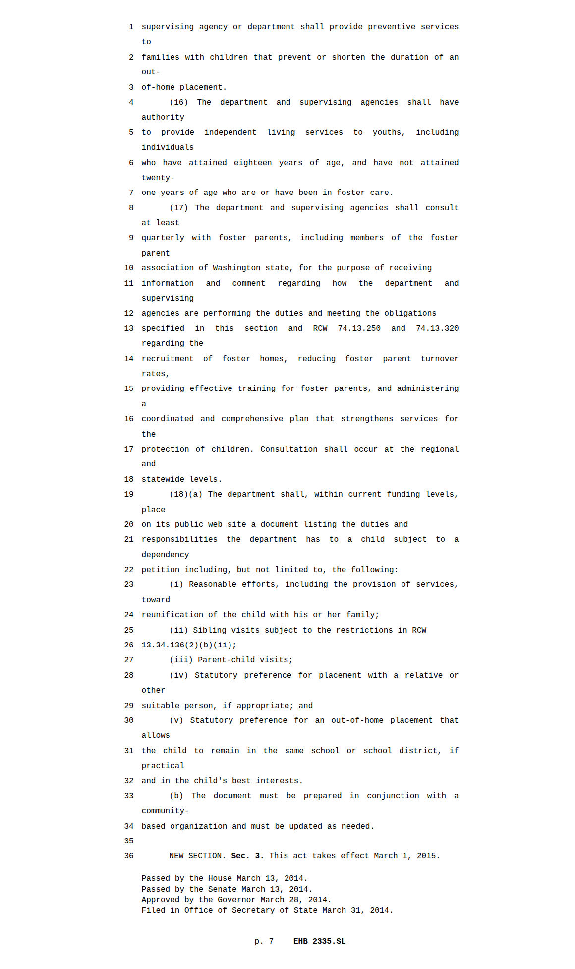supervising agency or department shall provide preventive services to
families with children that prevent or shorten the duration of an out-
of-home placement.
(16) The department and supervising agencies shall have authority
to provide independent living services to youths, including individuals
who have attained eighteen years of age, and have not attained twenty-
one years of age who are or have been in foster care.
(17) The department and supervising agencies shall consult at least
quarterly with foster parents, including members of the foster parent
association of Washington state, for the purpose of receiving
information and comment regarding how the department and supervising
agencies are performing the duties and meeting the obligations
specified in this section and RCW 74.13.250 and 74.13.320 regarding the
recruitment of foster homes, reducing foster parent turnover rates,
providing effective training for foster parents, and administering a
coordinated and comprehensive plan that strengthens services for the
protection of children. Consultation shall occur at the regional and
statewide levels.
(18)(a) The department shall, within current funding levels, place
on its public web site a document listing the duties and
responsibilities the department has to a child subject to a dependency
petition including, but not limited to, the following:
(i) Reasonable efforts, including the provision of services, toward
reunification of the child with his or her family;
(ii) Sibling visits subject to the restrictions in RCW
13.34.136(2)(b)(ii);
(iii) Parent-child visits;
(iv) Statutory preference for placement with a relative or other
suitable person, if appropriate; and
(v) Statutory preference for an out-of-home placement that allows
the child to remain in the same school or school district, if practical
and in the child's best interests.
(b) The document must be prepared in conjunction with a community-
based organization and must be updated as needed.
NEW SECTION. Sec. 3. This act takes effect March 1, 2015.
Passed by the House March 13, 2014.
Passed by the Senate March 13, 2014.
Approved by the Governor March 28, 2014.
Filed in Office of Secretary of State March 31, 2014.
p. 7 EHB 2335.SL